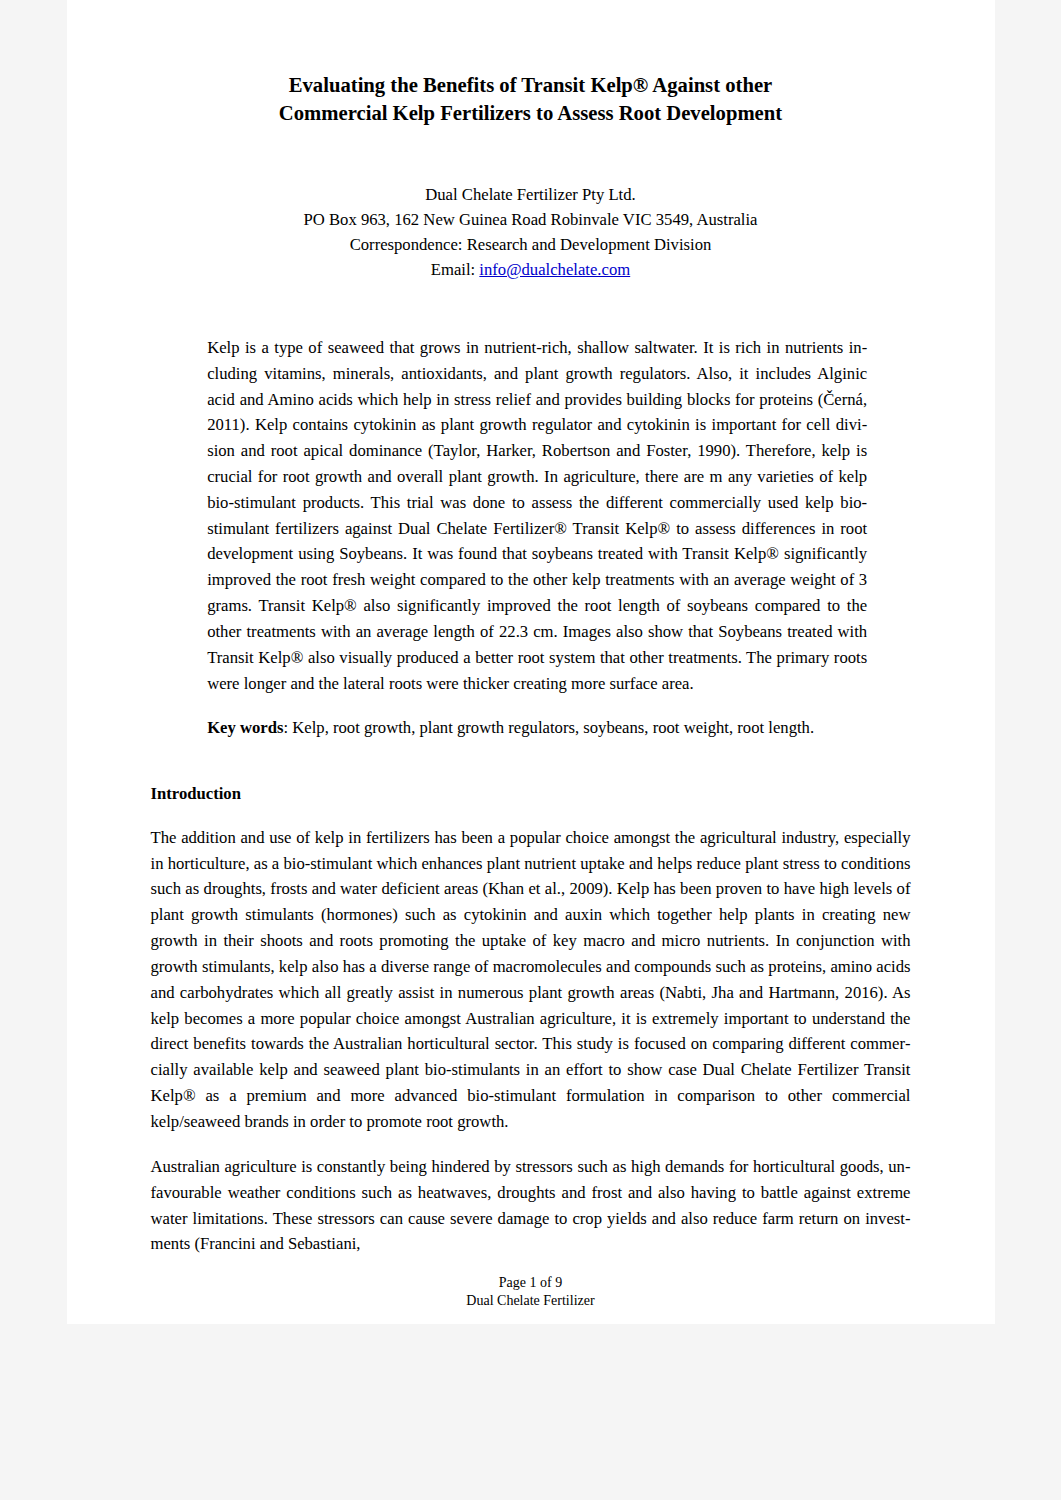Evaluating the Benefits of Transit Kelp® Against other
Commercial Kelp Fertilizers to Assess Root Development
Dual Chelate Fertilizer Pty Ltd.
PO Box 963, 162 New Guinea Road Robinvale VIC 3549, Australia
Correspondence: Research and Development Division
Email: info@dualchelate.com
Kelp is a type of seaweed that grows in nutrient-rich, shallow saltwater. It is rich in nutrients including vitamins, minerals, antioxidants, and plant growth regulators. Also, it includes Alginic acid and Amino acids which help in stress relief and provides building blocks for proteins (Černá, 2011). Kelp contains cytokinin as plant growth regulator and cytokinin is important for cell division and root apical dominance (Taylor, Harker, Robertson and Foster, 1990). Therefore, kelp is crucial for root growth and overall plant growth. In agriculture, there are m any varieties of kelp bio-stimulant products. This trial was done to assess the different commercially used kelp bio-stimulant fertilizers against Dual Chelate Fertilizer® Transit Kelp® to assess differences in root development using Soybeans. It was found that soybeans treated with Transit Kelp® significantly improved the root fresh weight compared to the other kelp treatments with an average weight of 3 grams. Transit Kelp® also significantly improved the root length of soybeans compared to the other treatments with an average length of 22.3 cm. Images also show that Soybeans treated with Transit Kelp® also visually produced a better root system that other treatments. The primary roots were longer and the lateral roots were thicker creating more surface area.
Key words: Kelp, root growth, plant growth regulators, soybeans, root weight, root length.
Introduction
The addition and use of kelp in fertilizers has been a popular choice amongst the agricultural industry, especially in horticulture, as a bio-stimulant which enhances plant nutrient uptake and helps reduce plant stress to conditions such as droughts, frosts and water deficient areas (Khan et al., 2009). Kelp has been proven to have high levels of plant growth stimulants (hormones) such as cytokinin and auxin which together help plants in creating new growth in their shoots and roots promoting the uptake of key macro and micro nutrients. In conjunction with growth stimulants, kelp also has a diverse range of macromolecules and compounds such as proteins, amino acids and carbohydrates which all greatly assist in numerous plant growth areas (Nabti, Jha and Hartmann, 2016). As kelp becomes a more popular choice amongst Australian agriculture, it is extremely important to understand the direct benefits towards the Australian horticultural sector. This study is focused on comparing different commercially available kelp and seaweed plant bio-stimulants in an effort to show case Dual Chelate Fertilizer Transit Kelp® as a premium and more advanced bio-stimulant formulation in comparison to other commercial kelp/seaweed brands in order to promote root growth.
Australian agriculture is constantly being hindered by stressors such as high demands for horticultural goods, unfavourable weather conditions such as heatwaves, droughts and frost and also having to battle against extreme water limitations. These stressors can cause severe damage to crop yields and also reduce farm return on investments (Francini and Sebastiani,
Page 1 of 9
Dual Chelate Fertilizer